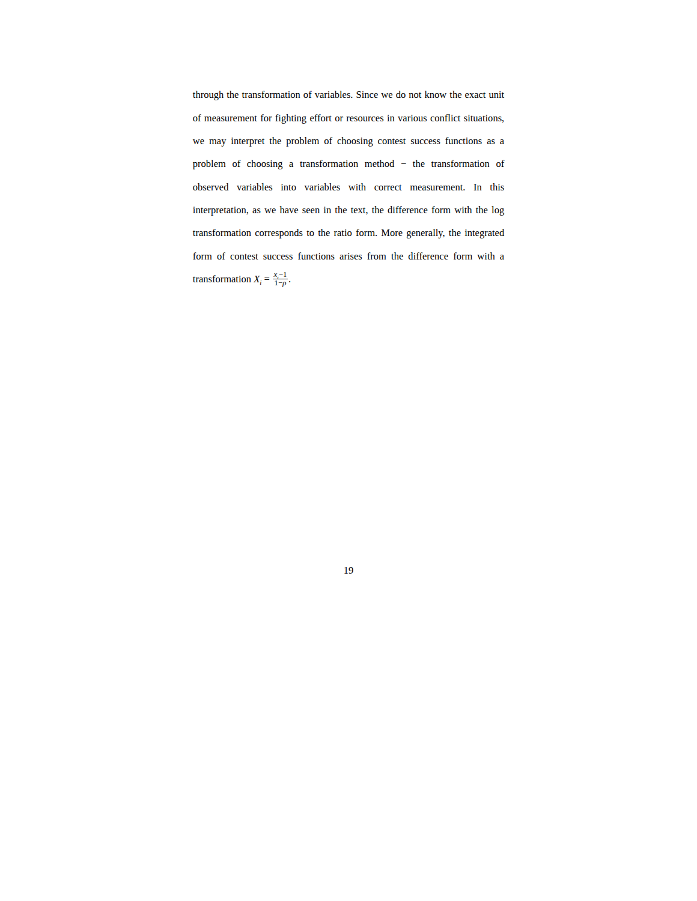through the transformation of variables. Since we do not know the exact unit of measurement for fighting effort or resources in various conflict situations, we may interpret the problem of choosing contest success functions as a problem of choosing a transformation method − the transformation of observed variables into variables with correct measurement. In this interpretation, as we have seen in the text, the difference form with the log transformation corresponds to the ratio form. More generally, the integrated form of contest success functions arises from the difference form with a transformation Xi = xi−11−ρ.
19